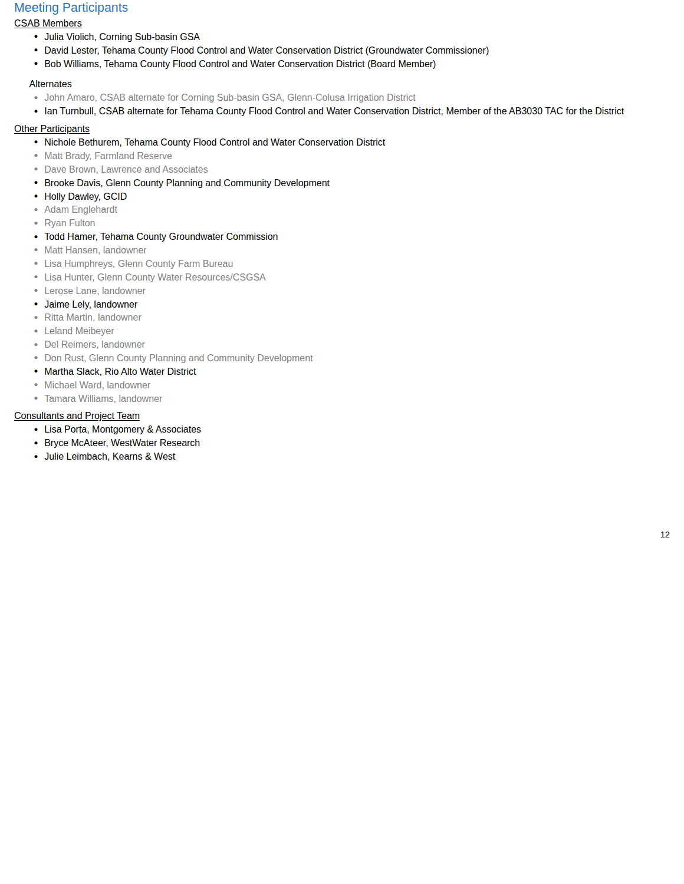Meeting Participants
CSAB Members
Julia Violich, Corning Sub-basin GSA
David Lester, Tehama County Flood Control and Water Conservation District (Groundwater Commissioner)
Bob Williams, Tehama County Flood Control and Water Conservation District (Board Member)
Alternates
John Amaro, CSAB alternate for Corning Sub-basin GSA, Glenn-Colusa Irrigation District
Ian Turnbull, CSAB alternate for Tehama County Flood Control and Water Conservation District, Member of the AB3030 TAC for the District
Other Participants
Nichole Bethurem, Tehama County Flood Control and Water Conservation District
Matt Brady, Farmland Reserve
Dave Brown, Lawrence and Associates
Brooke Davis, Glenn County Planning and Community Development
Holly Dawley, GCID
Adam Englehardt
Ryan Fulton
Todd Hamer, Tehama County Groundwater Commission
Matt Hansen, landowner
Lisa Humphreys, Glenn County Farm Bureau
Lisa Hunter, Glenn County Water Resources/CSGSA
Lerose Lane, landowner
Jaime Lely, landowner
Ritta Martin, landowner
Leland Meibeyer
Del Reimers, landowner
Don Rust, Glenn County Planning and Community Development
Martha Slack, Rio Alto Water District
Michael Ward, landowner
Tamara Williams, landowner
Consultants and Project Team
Lisa Porta, Montgomery & Associates
Bryce McAteer, WestWater Research
Julie Leimbach, Kearns & West
12